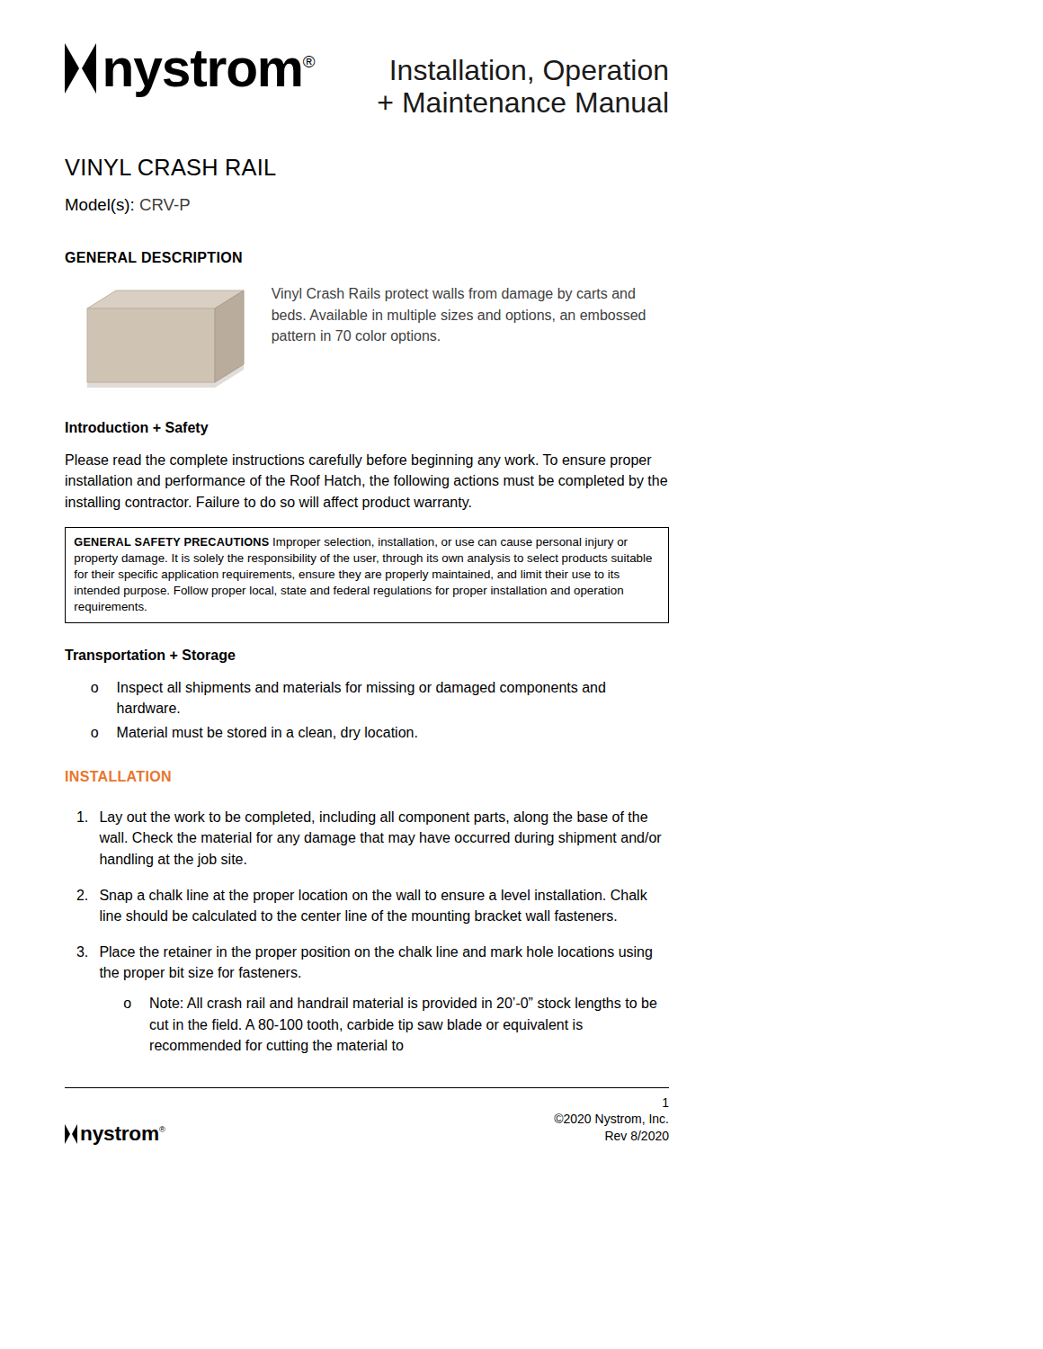nystrom®
Installation, Operation
+ Maintenance Manual
VINYL CRASH RAIL
Model(s): CRV-P
GENERAL DESCRIPTION
Vinyl Crash Rails protect walls from damage by carts and beds. Available in multiple sizes and options, an embossed pattern in 70 color options.
Introduction + Safety
Please read the complete instructions carefully before beginning any work. To ensure proper installation and performance of the Roof Hatch, the following actions must be completed by the installing contractor. Failure to do so will affect product warranty.
GENERAL SAFETY PRECAUTIONS Improper selection, installation, or use can cause personal injury or property damage. It is solely the responsibility of the user, through its own analysis to select products suitable for their specific application requirements, ensure they are properly maintained, and limit their use to its intended purpose. Follow proper local, state and federal regulations for proper installation and operation requirements.
Transportation + Storage
Inspect all shipments and materials for missing or damaged components and hardware.
Material must be stored in a clean, dry location.
INSTALLATION
Lay out the work to be completed, including all component parts, along the base of the wall. Check the material for any damage that may have occurred during shipment and/or handling at the job site.
Snap a chalk line at the proper location on the wall to ensure a level installation. Chalk line should be calculated to the center line of the mounting bracket wall fasteners.
Place the retainer in the proper position on the chalk line and mark hole locations using the proper bit size for fasteners.
Note: All crash rail and handrail material is provided in 20’-0” stock lengths to be cut in the field. A 80-100 tooth, carbide tip saw blade or equivalent is recommended for cutting the material to
nystrom®
1
©2020 Nystrom, Inc.
Rev 8/2020